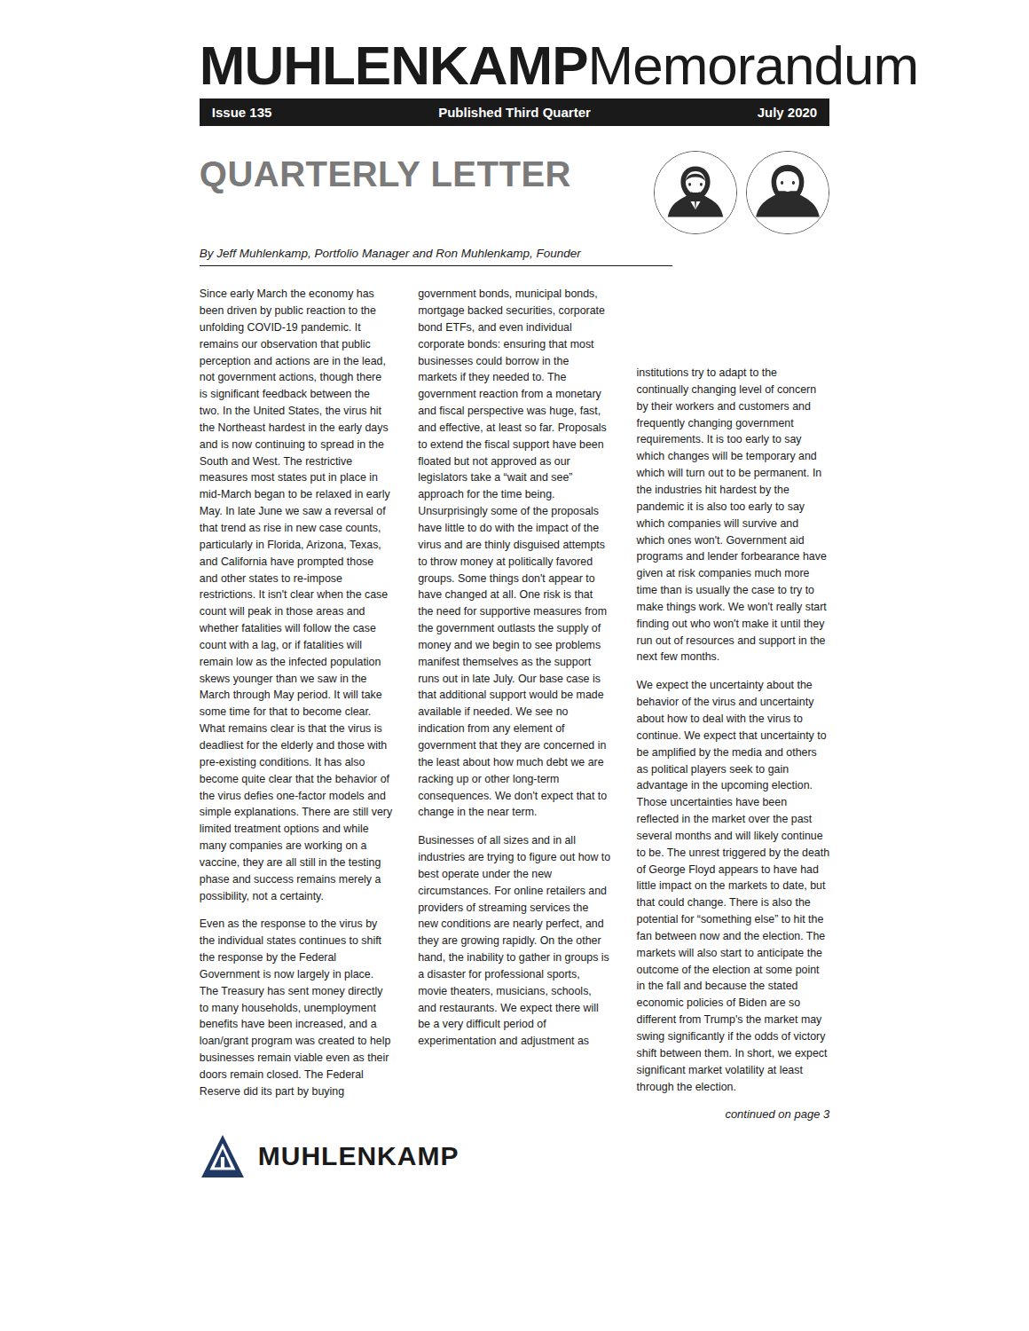MUHLENKAMP Memorandum
Issue 135 Published Third Quarter July 2020
QUARTERLY LETTER
By Jeff Muhlenkamp, Portfolio Manager and Ron Muhlenkamp, Founder
Since early March the economy has been driven by public reaction to the unfolding COVID-19 pandemic. It remains our observation that public perception and actions are in the lead, not government actions, though there is significant feedback between the two. In the United States, the virus hit the Northeast hardest in the early days and is now continuing to spread in the South and West. The restrictive measures most states put in place in mid-March began to be relaxed in early May. In late June we saw a reversal of that trend as rise in new case counts, particularly in Florida, Arizona, Texas, and California have prompted those and other states to re-impose restrictions. It isn't clear when the case count will peak in those areas and whether fatalities will follow the case count with a lag, or if fatalities will remain low as the infected population skews younger than we saw in the March through May period. It will take some time for that to become clear. What remains clear is that the virus is deadliest for the elderly and those with pre-existing conditions. It has also become quite clear that the behavior of the virus defies one-factor models and simple explanations. There are still very limited treatment options and while many companies are working on a vaccine, they are all still in the testing phase and success remains merely a possibility, not a certainty.
Even as the response to the virus by the individual states continues to shift the response by the Federal Government is now largely in place. The Treasury has sent money directly to many households, unemployment benefits have been increased, and a loan/grant program was created to help businesses remain viable even as their doors remain closed. The Federal Reserve did its part by buying government bonds, municipal bonds, mortgage backed securities, corporate bond ETFs, and even individual corporate bonds: ensuring that most businesses could borrow in the markets if they needed to. The government reaction from a monetary and fiscal perspective was huge, fast, and effective, at least so far. Proposals to extend the fiscal support have been floated but not approved as our legislators take a “wait and see” approach for the time being. Unsurprisingly some of the proposals have little to do with the impact of the virus and are thinly disguised attempts to throw money at politically favored groups. Some things don't appear to have changed at all. One risk is that the need for supportive measures from the government outlasts the supply of money and we begin to see problems manifest themselves as the support runs out in late July. Our base case is that additional support would be made available if needed. We see no indication from any element of government that they are concerned in the least about how much debt we are racking up or other long-term consequences. We don't expect that to change in the near term.
Businesses of all sizes and in all industries are trying to figure out how to best operate under the new circumstances. For online retailers and providers of streaming services the new conditions are nearly perfect, and they are growing rapidly. On the other hand, the inability to gather in groups is a disaster for professional sports, movie theaters, musicians, schools, and restaurants. We expect there will be a very difficult period of experimentation and adjustment as
institutions try to adapt to the continually changing level of concern by their workers and customers and frequently changing government requirements. It is too early to say which changes will be temporary and which will turn out to be permanent. In the industries hit hardest by the pandemic it is also too early to say which companies will survive and which ones won't. Government aid programs and lender forbearance have given at risk companies much more time than is usually the case to try to make things work. We won't really start finding out who won't make it until they run out of resources and support in the next few months.
We expect the uncertainty about the behavior of the virus and uncertainty about how to deal with the virus to continue. We expect that uncertainty to be amplified by the media and others as political players seek to gain advantage in the upcoming election. Those uncertainties have been reflected in the market over the past several months and will likely continue to be. The unrest triggered by the death of George Floyd appears to have had little impact on the markets to date, but that could change. There is also the potential for “something else” to hit the fan between now and the election. The markets will also start to anticipate the outcome of the election at some point in the fall and because the stated economic policies of Biden are so different from Trump's the market may swing significantly if the odds of victory shift between them. In short, we expect significant market volatility at least through the election.
continued on page 3
MUHLENKAMP